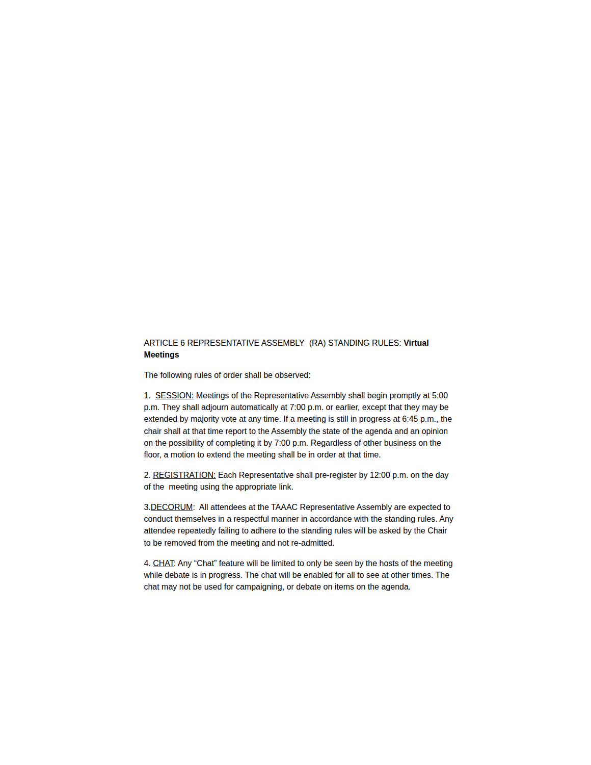ARTICLE 6 REPRESENTATIVE ASSEMBLY (RA) STANDING RULES: Virtual Meetings
The following rules of order shall be observed:
1. SESSION: Meetings of the Representative Assembly shall begin promptly at 5:00 p.m. They shall adjourn automatically at 7:00 p.m. or earlier, except that they may be extended by majority vote at any time. If a meeting is still in progress at 6:45 p.m., the chair shall at that time report to the Assembly the state of the agenda and an opinion on the possibility of completing it by 7:00 p.m. Regardless of other business on the floor, a motion to extend the meeting shall be in order at that time.
2. REGISTRATION: Each Representative shall pre-register by 12:00 p.m. on the day of the meeting using the appropriate link.
3.DECORUM: All attendees at the TAAAC Representative Assembly are expected to conduct themselves in a respectful manner in accordance with the standing rules. Any attendee repeatedly failing to adhere to the standing rules will be asked by the Chair to be removed from the meeting and not re-admitted.
4. CHAT: Any “Chat” feature will be limited to only be seen by the hosts of the meeting while debate is in progress. The chat will be enabled for all to see at other times. The chat may not be used for campaigning, or debate on items on the agenda.